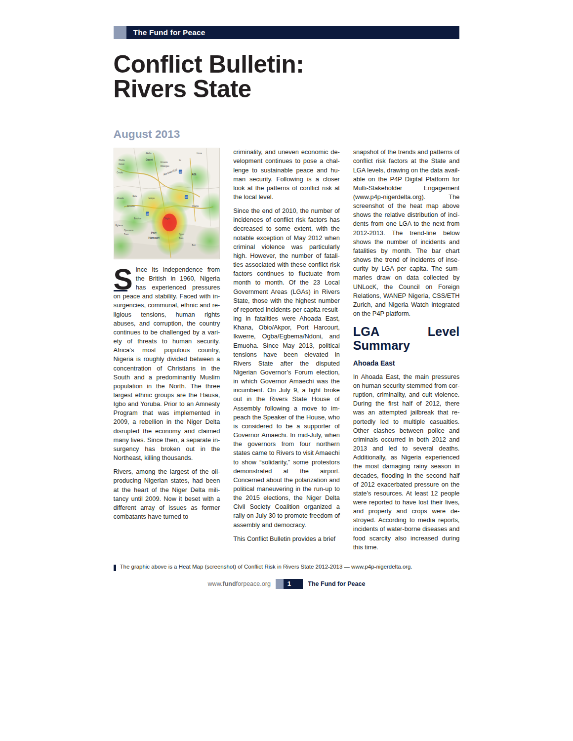The Fund for Peace
Conflict Bulletin:
Rivers State
August 2013
Akabo Umua Obofia Forest Owerri Umuene Obiangwu Itu Omuku Aba Owerri Erpl Aba Ahoada Elele Isiokpo Emuoha Ohanku Emohua Obigbo Egbema Opuroama Town Port Harcourt Ogani Town Bori A3 A3 A3
Since its independence from the British in 1960, Nigeria has experienced pressures on peace and stability. Faced with insurgencies, communal, ethnic and religious tensions, human rights abuses, and corruption, the country continues to be challenged by a variety of threats to human security. Africa’s most populous country, Nigeria is roughly divided between a concentration of Christians in the South and a predominantly Muslim population in the North. The three largest ethnic groups are the Hausa, Igbo and Yoruba. Prior to an Amnesty Program that was implemented in 2009, a rebellion in the Niger Delta disrupted the economy and claimed many lives. Since then, a separate insurgency has broken out in the Northeast, killing thousands.
Rivers, among the largest of the oil-producing Nigerian states, had been at the heart of the Niger Delta militancy until 2009. Now it beset with a different array of issues as former combatants have turned to
criminality, and uneven economic development continues to pose a challenge to sustainable peace and human security. Following is a closer look at the patterns of conflict risk at the local level.
Since the end of 2010, the number of incidences of conflict risk factors has decreased to some extent, with the notable exception of May 2012 when criminal violence was particularly high. However, the number of fatalities associated with these conflict risk factors continues to fluctuate from month to month. Of the 23 Local Government Areas (LGAs) in Rivers State, those with the highest number of reported incidents per capita resulting in fatalities were Ahoada East, Khana, Obio/Akpor, Port Harcourt, Ikwerre, Ogba/Egbema/Ndoni, and Emuoha. Since May 2013, political tensions have been elevated in Rivers State after the disputed Nigerian Governor’s Forum election, in which Governor Amaechi was the incumbent. On July 9, a fight broke out in the Rivers State House of Assembly following a move to impeach the Speaker of the House, who is considered to be a supporter of Governor Amaechi. In mid-July, when the governors from four northern states came to Rivers to visit Amaechi to show “solidarity,” some protestors demonstrated at the airport. Concerned about the polarization and political maneuvering in the run-up to the 2015 elections, the Niger Delta Civil Society Coalition organized a rally on July 30 to promote freedom of assembly and democracy.
This Conflict Bulletin provides a brief
snapshot of the trends and patterns of conflict risk factors at the State and LGA levels, drawing on the data available on the P4P Digital Platform for Multi-Stakeholder Engagement (www.p4p-nigerdelta.org). The screenshot of the heat map above shows the relative distribution of incidents from one LGA to the next from 2012-2013. The trend-line below shows the number of incidents and fatalities by month. The bar chart shows the trend of incidents of insecurity by LGA per capita. The summaries draw on data collected by UNLocK, the Council on Foreign Relations, WANEP Nigeria, CSS/ETH Zurich, and Nigeria Watch integrated on the P4P platform.
LGA Level Summary
Ahoada East
In Ahoada East, the main pressures on human security stemmed from corruption, criminality, and cult violence. During the first half of 2012, there was an attempted jailbreak that reportedly led to multiple casualties. Other clashes between police and criminals occurred in both 2012 and 2013 and led to several deaths. Additionally, as Nigeria experienced the most damaging rainy season in decades, flooding in the second half of 2012 exacerbated pressure on the state’s resources. At least 12 people were reported to have lost their lives, and property and crops were destroyed. According to media reports, incidents of water-borne diseases and food scarcity also increased during this time.
The graphic above is a Heat Map (screenshot) of Conflict Risk in Rivers State 2012-2013 — www.p4p-nigerdelta.org.
www.fundforpeace.org 1 The Fund for Peace